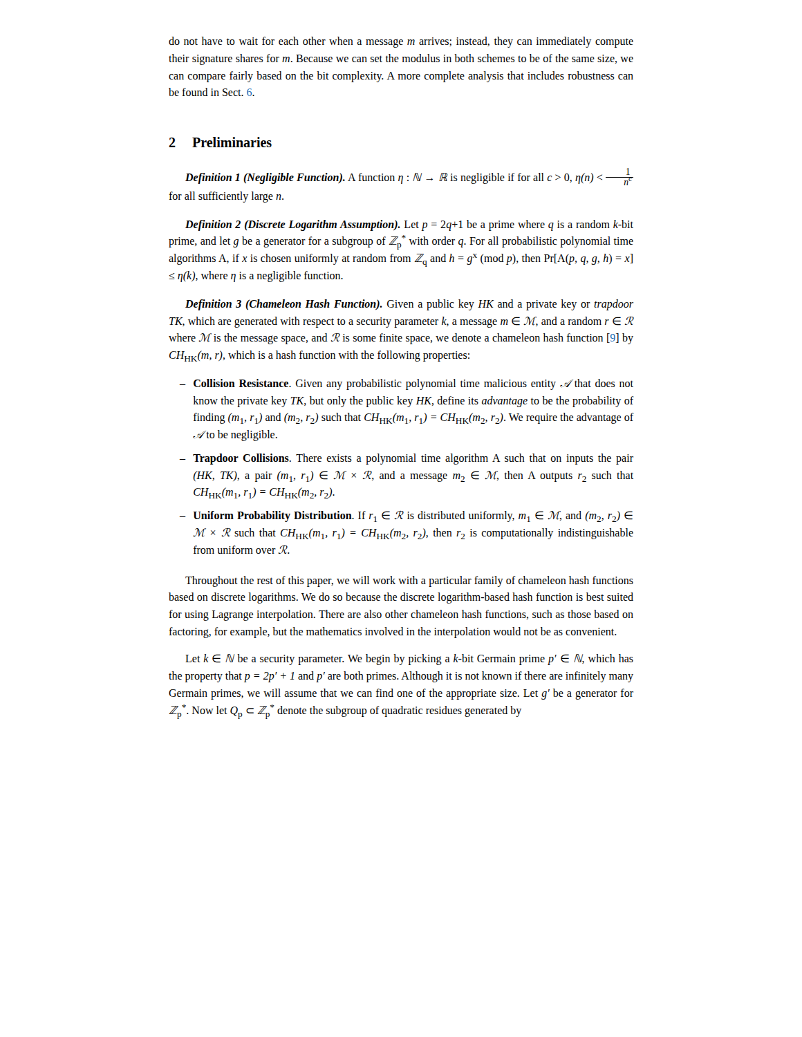do not have to wait for each other when a message m arrives; instead, they can immediately compute their signature shares for m. Because we can set the modulus in both schemes to be of the same size, we can compare fairly based on the bit complexity. A more complete analysis that includes robustness can be found in Sect. 6.
2 Preliminaries
Definition 1 (Negligible Function). A function η : ℕ → ℝ is negligible if for all c > 0, η(n) < 1 nc for all sufficiently large n.
Definition 2 (Discrete Logarithm Assumption). Let p = 2q+1 be a prime where q is a random k-bit prime, and let g be a generator for a subgroup of ℤp* with order q. For all probabilistic polynomial time algorithms A, if x is chosen uniformly at random from ℤq and h = gx (mod p), then Pr[A(p, q, g, h) = x] ≤ η(k), where η is a negligible function.
Definition 3 (Chameleon Hash Function). Given a public key HK and a private key or trapdoor TK, which are generated with respect to a security parameter k, a message m ∈ ℳ, and a random r ∈ ℛ where ℳ is the message space, and ℛ is some finite space, we denote a chameleon hash function [9] by CHHK(m, r), which is a hash function with the following properties:
Collision Resistance. Given any probabilistic polynomial time malicious entity 𝒜 that does not know the private key TK, but only the public key HK, define its advantage to be the probability of finding (m1, r1) and (m2, r2) such that CHHK(m1, r1) = CHHK(m2, r2). We require the advantage of 𝒜 to be negligible.
Trapdoor Collisions. There exists a polynomial time algorithm A such that on inputs the pair (HK, TK), a pair (m1, r1) ∈ ℳ × ℛ, and a message m2 ∈ ℳ, then A outputs r2 such that CHHK(m1, r1) = CHHK(m2, r2).
Uniform Probability Distribution. If r1 ∈ ℛ is distributed uniformly, m1 ∈ ℳ, and (m2, r2) ∈ ℳ × ℛ such that CHHK(m1, r1) = CHHK(m2, r2), then r2 is computationally indistinguishable from uniform over ℛ.
Throughout the rest of this paper, we will work with a particular family of chameleon hash functions based on discrete logarithms. We do so because the discrete logarithm-based hash function is best suited for using Lagrange interpolation. There are also other chameleon hash functions, such as those based on factoring, for example, but the mathematics involved in the interpolation would not be as convenient.
Let k ∈ ℕ be a security parameter. We begin by picking a k-bit Germain prime p′ ∈ ℕ, which has the property that p = 2p′ + 1 and p′ are both primes. Although it is not known if there are infinitely many Germain primes, we will assume that we can find one of the appropriate size. Let g′ be a generator for ℤp*. Now let Qp ⊂ ℤp* denote the subgroup of quadratic residues generated by